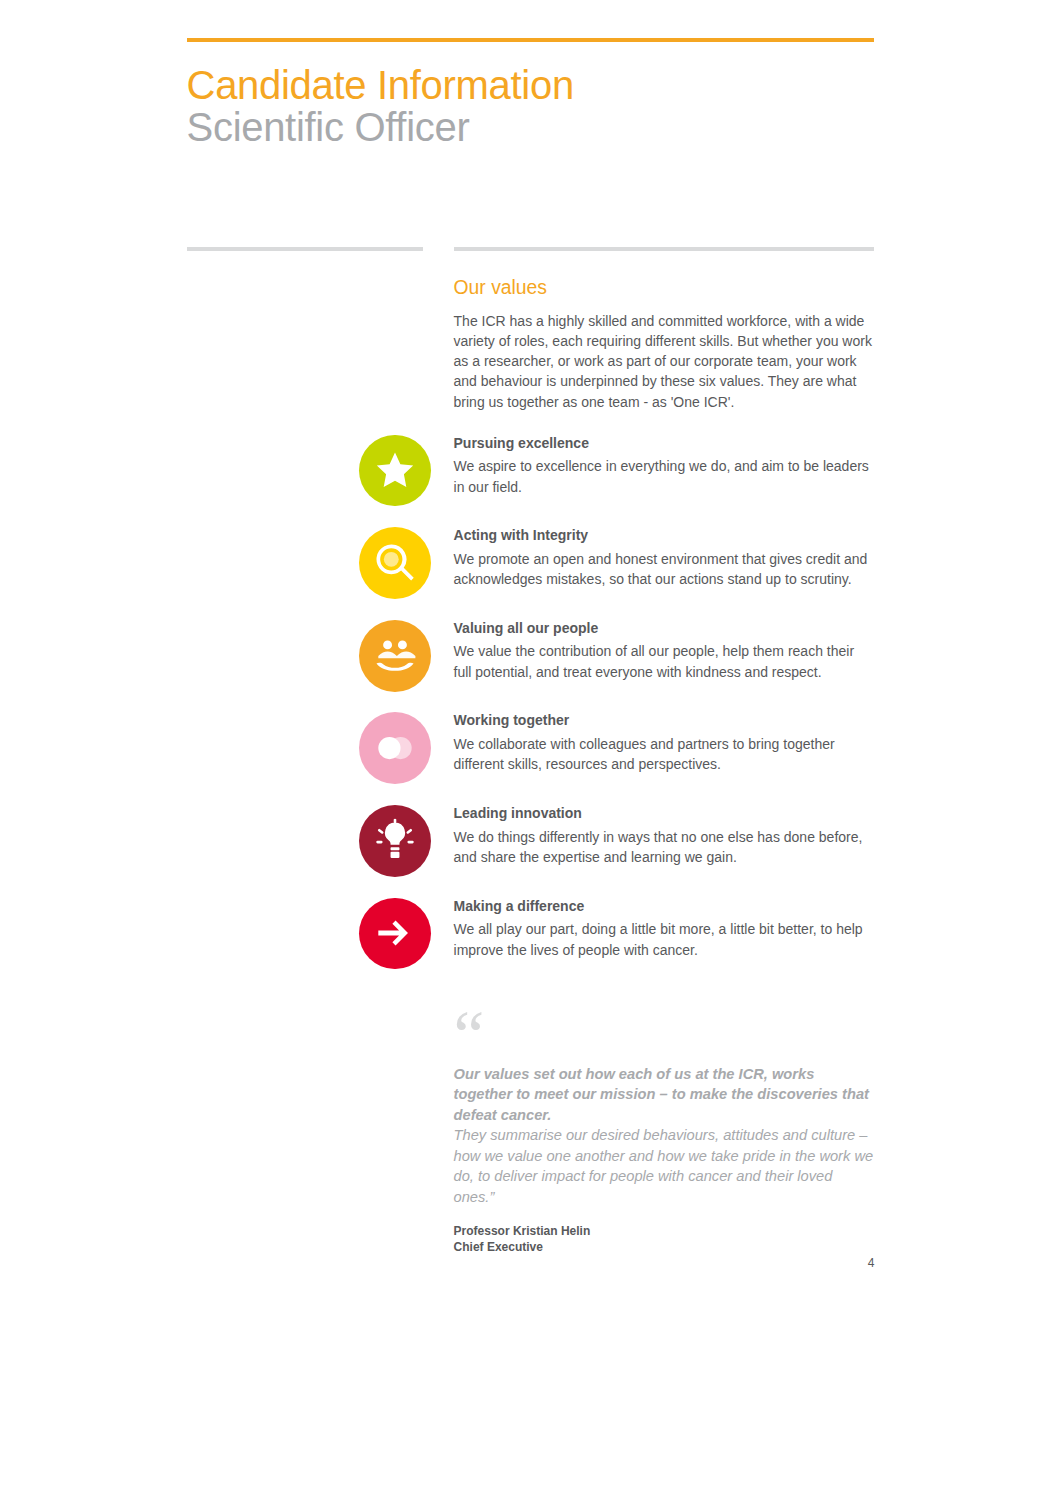Candidate Information
Scientific Officer
Our values
The ICR has a highly skilled and committed workforce, with a wide variety of roles, each requiring different skills. But whether you work as a researcher, or work as part of our corporate team, your work and behaviour is underpinned by these six values. They are what bring us together as one team - as 'One ICR'.
Pursuing excellence
We aspire to excellence in everything we do, and aim to be leaders in our field.
Acting with Integrity
We promote an open and honest environment that gives credit and acknowledges mistakes, so that our actions stand up to scrutiny.
Valuing all our people
We value the contribution of all our people, help them reach their full potential, and treat everyone with kindness and respect.
Working together
We collaborate with colleagues and partners to bring together different skills, resources and perspectives.
Leading innovation
We do things differently in ways that no one else has done before, and share the expertise and learning we gain.
Making a difference
We all play our part, doing a little bit more, a little bit better, to help improve the lives of people with cancer.
“
Our values set out how each of us at the ICR, works together to meet our mission – to make the discoveries that defeat cancer.
They summarise our desired behaviours, attitudes and culture – how we value one another and how we take pride in the work we do, to deliver impact for people with cancer and their loved ones.”
Professor Kristian Helin
Chief Executive
4